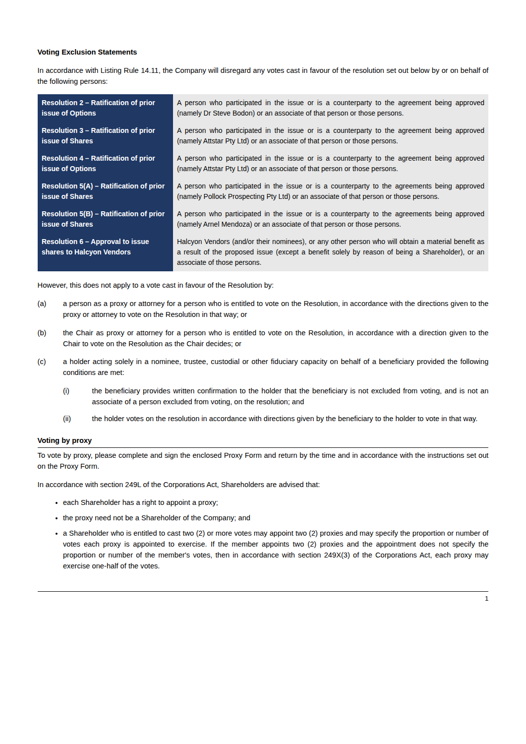Voting Exclusion Statements
In accordance with Listing Rule 14.11, the Company will disregard any votes cast in favour of the resolution set out below by or on behalf of the following persons:
| Resolution 2 – Ratification of prior issue of Options | A person who participated in the issue or is a counterparty to the agreement being approved (namely Dr Steve Bodon) or an associate of that person or those persons. |
| Resolution 3 – Ratification of prior issue of Shares | A person who participated in the issue or is a counterparty to the agreement being approved (namely Attstar Pty Ltd) or an associate of that person or those persons. |
| Resolution 4 – Ratification of prior issue of Options | A person who participated in the issue or is a counterparty to the agreement being approved (namely Attstar Pty Ltd) or an associate of that person or those persons. |
| Resolution 5(A) – Ratification of prior issue of Shares | A person who participated in the issue or is a counterparty to the agreements being approved (namely Pollock Prospecting Pty Ltd) or an associate of that person or those persons. |
| Resolution 5(B) – Ratification of prior issue of Shares | A person who participated in the issue or is a counterparty to the agreements being approved (namely Arnel Mendoza) or an associate of that person or those persons. |
| Resolution 6 – Approval to issue shares to Halcyon Vendors | Halcyon Vendors (and/or their nominees), or any other person who will obtain a material benefit as a result of the proposed issue (except a benefit solely by reason of being a Shareholder), or an associate of those persons. |
However, this does not apply to a vote cast in favour of the Resolution by:
(a)
a person as a proxy or attorney for a person who is entitled to vote on the Resolution, in accordance with the directions given to the proxy or attorney to vote on the Resolution in that way; or
(b)
the Chair as proxy or attorney for a person who is entitled to vote on the Resolution, in accordance with a direction given to the Chair to vote on the Resolution as the Chair decides; or
(c)
a holder acting solely in a nominee, trustee, custodial or other fiduciary capacity on behalf of a beneficiary provided the following conditions are met:
(i)
the beneficiary provides written confirmation to the holder that the beneficiary is not excluded from voting, and is not an associate of a person excluded from voting, on the resolution; and
(ii)
the holder votes on the resolution in accordance with directions given by the beneficiary to the holder to vote in that way.
Voting by proxy
To vote by proxy, please complete and sign the enclosed Proxy Form and return by the time and in accordance with the instructions set out on the Proxy Form.
In accordance with section 249L of the Corporations Act, Shareholders are advised that:
each Shareholder has a right to appoint a proxy;
the proxy need not be a Shareholder of the Company; and
a Shareholder who is entitled to cast two (2) or more votes may appoint two (2) proxies and may specify the proportion or number of votes each proxy is appointed to exercise. If the member appoints two (2) proxies and the appointment does not specify the proportion or number of the member's votes, then in accordance with section 249X(3) of the Corporations Act, each proxy may exercise one-half of the votes.
1